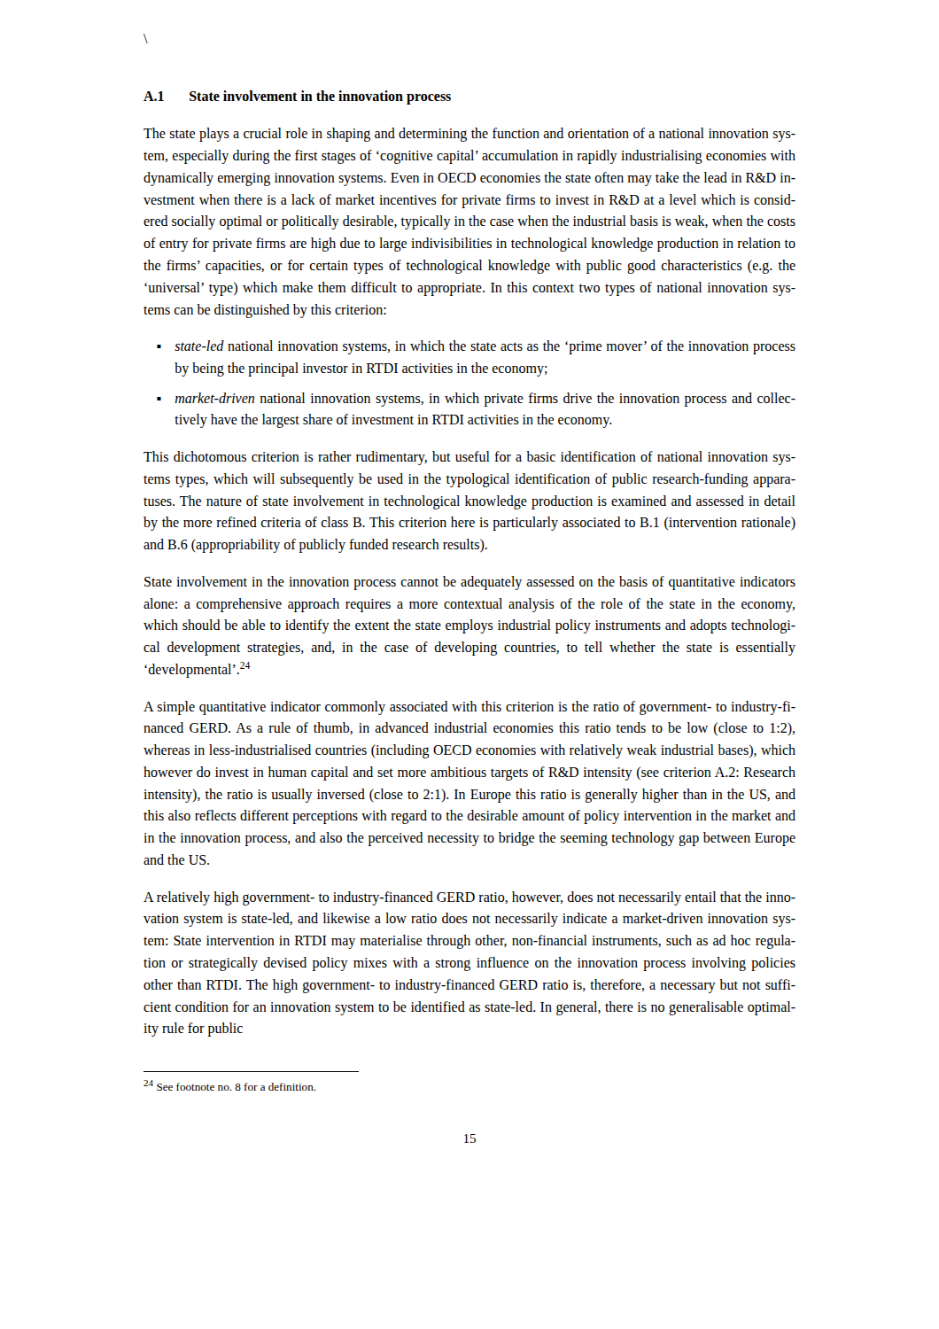\
A.1 State involvement in the innovation process
The state plays a crucial role in shaping and determining the function and orientation of a national innovation system, especially during the first stages of ‘cognitive capital’ accumulation in rapidly industrialising economies with dynamically emerging innovation systems. Even in OECD economies the state often may take the lead in R&D investment when there is a lack of market incentives for private firms to invest in R&D at a level which is considered socially optimal or politically desirable, typically in the case when the industrial basis is weak, when the costs of entry for private firms are high due to large indivisibilities in technological knowledge production in relation to the firms’ capacities, or for certain types of technological knowledge with public good characteristics (e.g. the ‘universal’ type) which make them difficult to appropriate. In this context two types of national innovation systems can be distinguished by this criterion:
state-led national innovation systems, in which the state acts as the ‘prime mover’ of the innovation process by being the principal investor in RTDI activities in the economy;
market-driven national innovation systems, in which private firms drive the innovation process and collectively have the largest share of investment in RTDI activities in the economy.
This dichotomous criterion is rather rudimentary, but useful for a basic identification of national innovation systems types, which will subsequently be used in the typological identification of public research-funding apparatuses. The nature of state involvement in technological knowledge production is examined and assessed in detail by the more refined criteria of class B. This criterion here is particularly associated to B.1 (intervention rationale) and B.6 (appropriability of publicly funded research results).
State involvement in the innovation process cannot be adequately assessed on the basis of quantitative indicators alone: a comprehensive approach requires a more contextual analysis of the role of the state in the economy, which should be able to identify the extent the state employs industrial policy instruments and adopts technological development strategies, and, in the case of developing countries, to tell whether the state is essentially ‘developmental’.24
A simple quantitative indicator commonly associated with this criterion is the ratio of government- to industry-financed GERD. As a rule of thumb, in advanced industrial economies this ratio tends to be low (close to 1:2), whereas in less-industrialised countries (including OECD economies with relatively weak industrial bases), which however do invest in human capital and set more ambitious targets of R&D intensity (see criterion A.2: Research intensity), the ratio is usually inversed (close to 2:1). In Europe this ratio is generally higher than in the US, and this also reflects different perceptions with regard to the desirable amount of policy intervention in the market and in the innovation process, and also the perceived necessity to bridge the seeming technology gap between Europe and the US.
A relatively high government- to industry-financed GERD ratio, however, does not necessarily entail that the innovation system is state-led, and likewise a low ratio does not necessarily indicate a market-driven innovation system: State intervention in RTDI may materialise through other, non-financial instruments, such as ad hoc regulation or strategically devised policy mixes with a strong influence on the innovation process involving policies other than RTDI. The high government- to industry-financed GERD ratio is, therefore, a necessary but not sufficient condition for an innovation system to be identified as state-led. In general, there is no generalisable optimality rule for public
24 See footnote no. 8 for a definition.
15